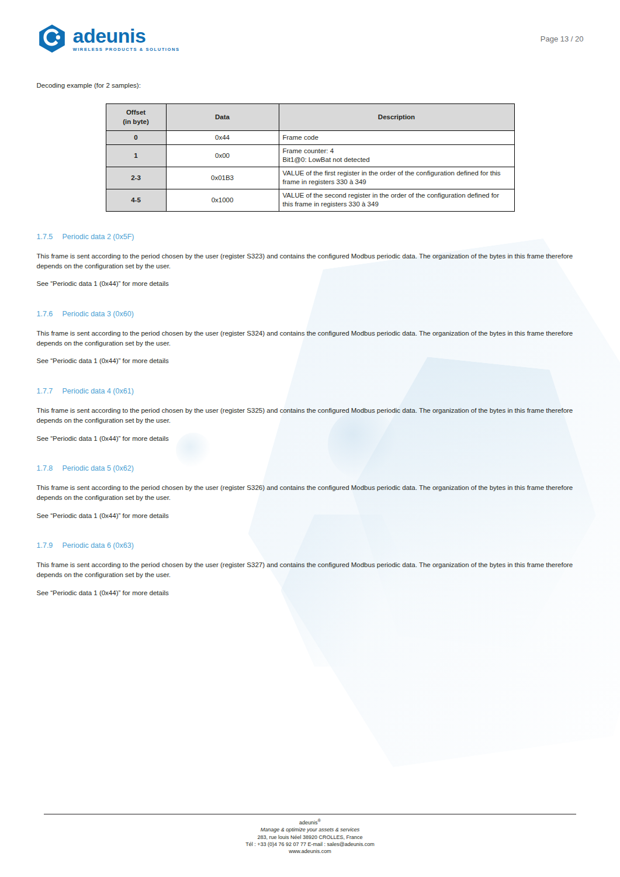adeunis
WIRELESS PRODUCTS & SOLUTIONS
Page 13 / 20
Decoding example (for 2 samples):
| Offset (in byte) | Data | Description |
| --- | --- | --- |
| 0 | 0x44 | Frame code |
| 1 | 0x00 | Frame counter: 4 Bit1@0: LowBat not detected |
| 2-3 | 0x01B3 | VALUE of the first register in the order of the configuration defined for this frame in registers 330 à 349 |
| 4-5 | 0x1000 | VALUE of the second register in the order of the configuration defined for this frame in registers 330 à 349 |
1.7.5 Periodic data 2 (0x5F)
This frame is sent according to the period chosen by the user (register S323) and contains the configured Modbus periodic data. The organization of the bytes in this frame therefore depends on the configuration set by the user.
See “Periodic data 1 (0x44)” for more details
1.7.6 Periodic data 3 (0x60)
This frame is sent according to the period chosen by the user (register S324) and contains the configured Modbus periodic data. The organization of the bytes in this frame therefore depends on the configuration set by the user.
See “Periodic data 1 (0x44)” for more details
1.7.7 Periodic data 4 (0x61)
This frame is sent according to the period chosen by the user (register S325) and contains the configured Modbus periodic data. The organization of the bytes in this frame therefore depends on the configuration set by the user.
See “Periodic data 1 (0x44)” for more details
1.7.8 Periodic data 5 (0x62)
This frame is sent according to the period chosen by the user (register S326) and contains the configured Modbus periodic data. The organization of the bytes in this frame therefore depends on the configuration set by the user.
See “Periodic data 1 (0x44)” for more details
1.7.9 Periodic data 6 (0x63)
This frame is sent according to the period chosen by the user (register S327) and contains the configured Modbus periodic data. The organization of the bytes in this frame therefore depends on the configuration set by the user.
See “Periodic data 1 (0x44)” for more details
adeunis®
Manage & optimize your assets & services
283, rue louis Néel 38920 CROLLES, France
Tél : +33 (0)4 76 92 07 77 E-mail : sales@adeunis.com
www.adeunis.com